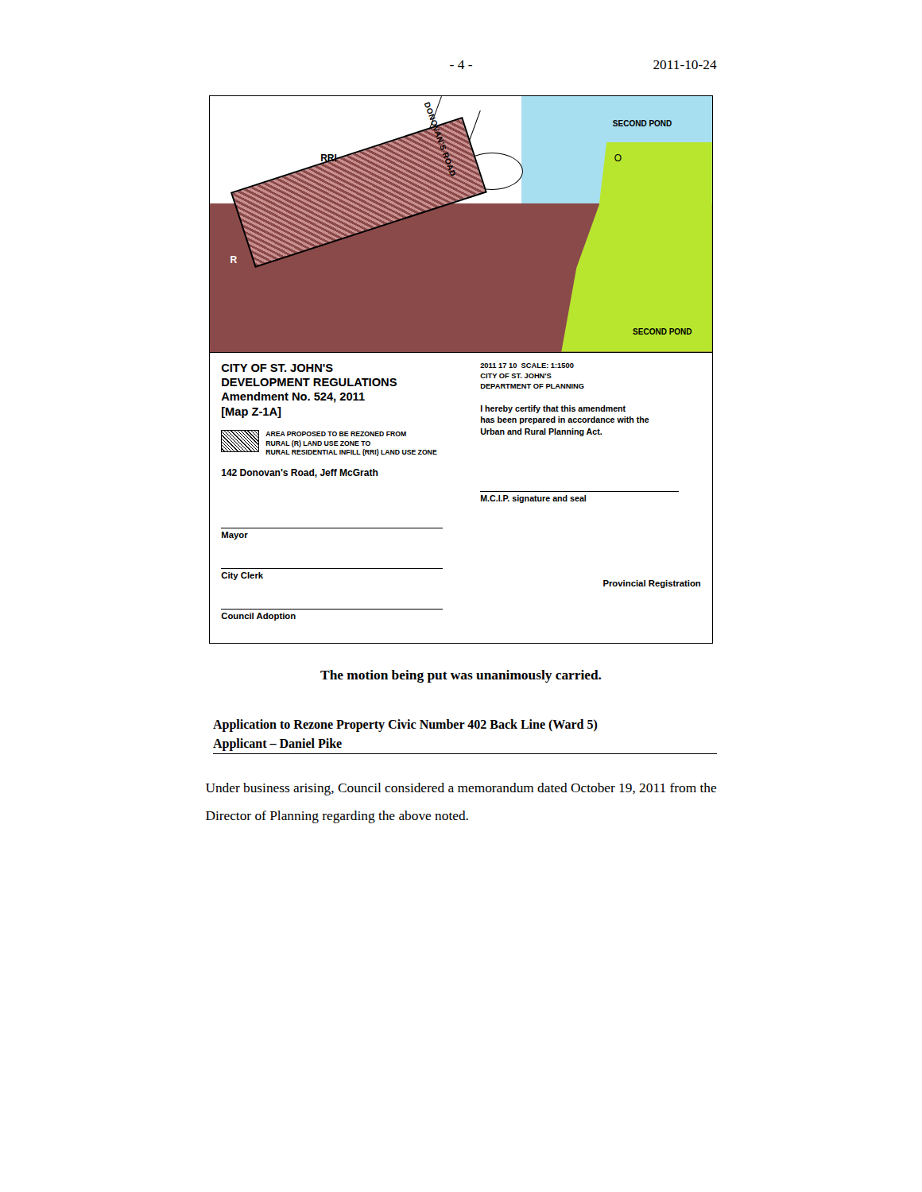- 4 - 2011-10-24
RRI R DONOVAN'S ROAD SECOND POND SECOND POND O
CITY OF ST. JOHN'S
DEVELOPMENT REGULATIONS
Amendment No. 524, 2011
[Map Z-1A]
AREA PROPOSED TO BE REZONED FROM
RURAL (R) LAND USE ZONE TO
RURAL RESIDENTIAL INFILL (RRI) LAND USE ZONE
142 Donovan's Road, Jeff McGrath
Mayor
City Clerk
Council Adoption
2011 17 10 SCALE: 1:1500
CITY OF ST. JOHN'S
DEPARTMENT OF PLANNING
I hereby certify that this amendment
has been prepared in accordance with the
Urban and Rural Planning Act.
M.C.I.P. signature and seal
Provincial Registration
The motion being put was unanimously carried.
Application to Rezone Property Civic Number 402 Back Line (Ward 5)
Applicant – Daniel Pike
Under business arising, Council considered a memorandum dated October 19, 2011 from the Director of Planning regarding the above noted.